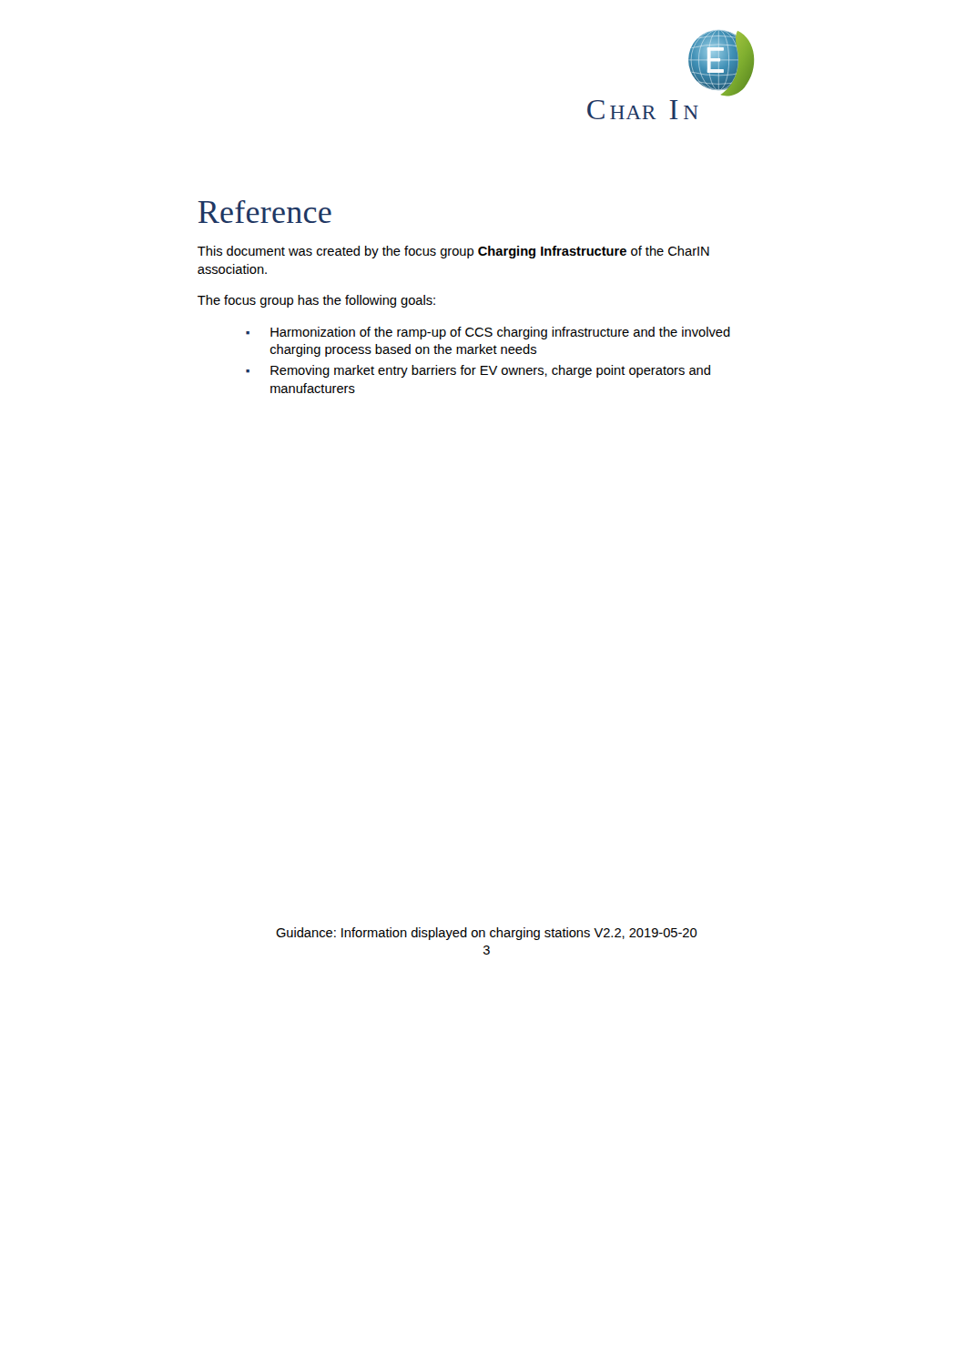C HAR I N
Reference
This document was created by the focus group Charging Infrastructure of the CharIN association.
The focus group has the following goals:
Harmonization of the ramp-up of CCS charging infrastructure and the involved charging process based on the market needs
Removing market entry barriers for EV owners, charge point operators and manufacturers
Guidance: Information displayed on charging stations V2.2, 2019-05-20 3